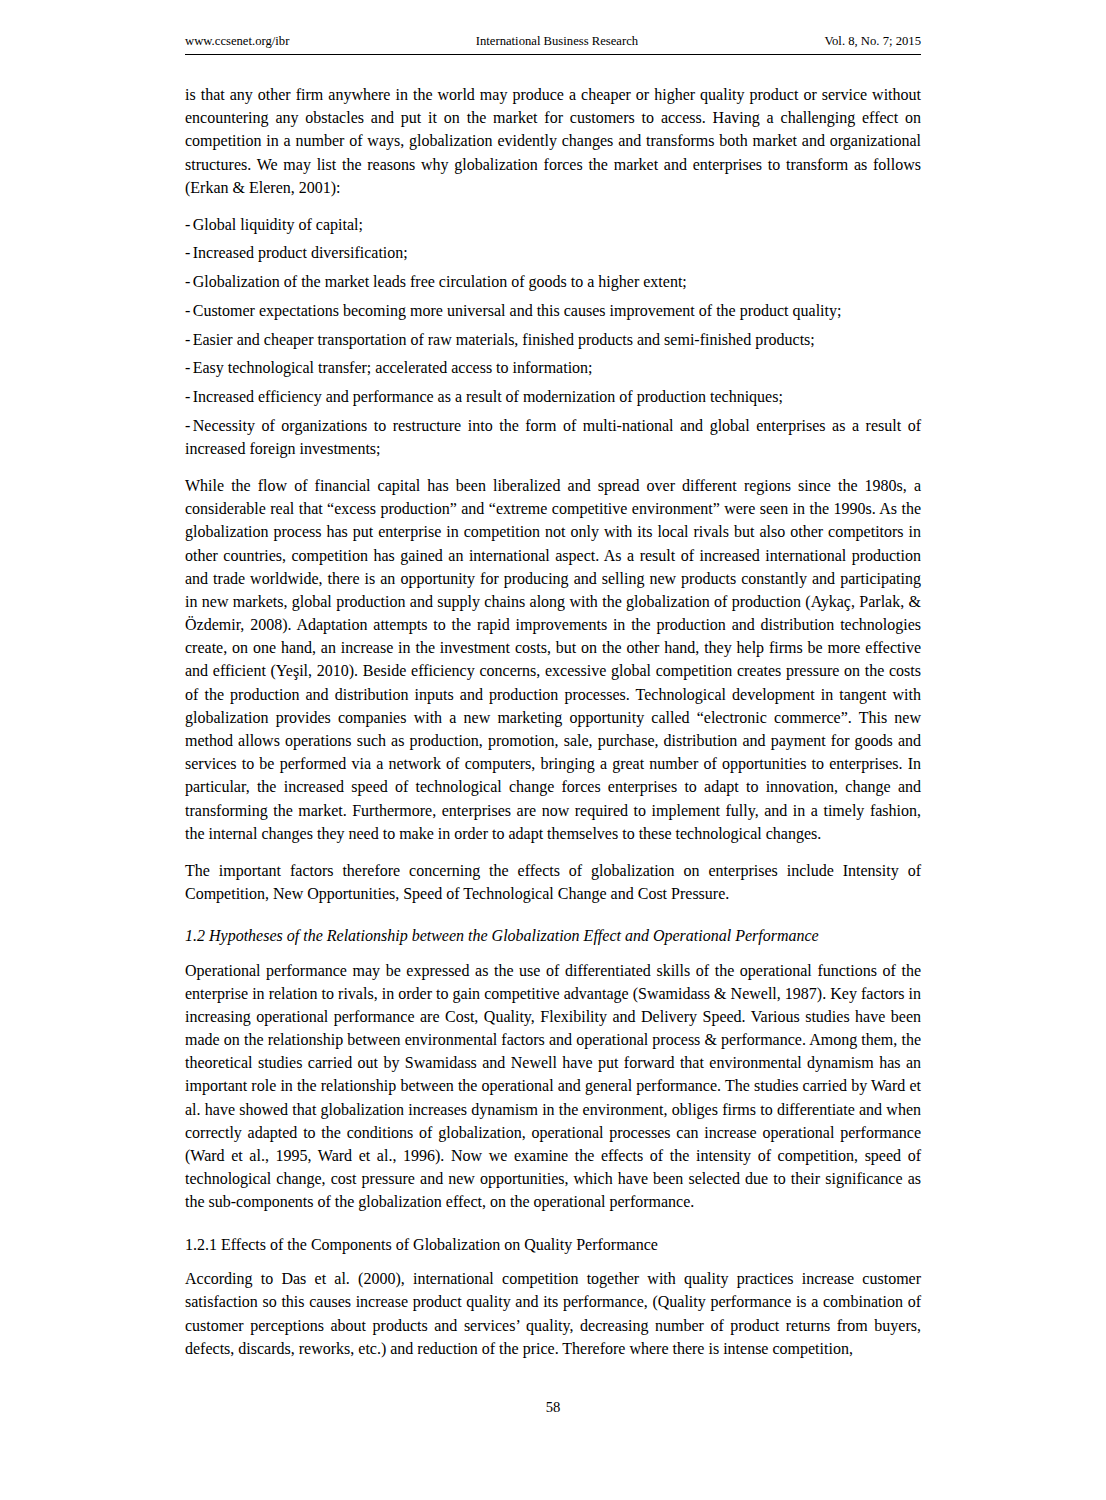www.ccsenet.org/ibr International Business Research Vol. 8, No. 7; 2015
is that any other firm anywhere in the world may produce a cheaper or higher quality product or service without encountering any obstacles and put it on the market for customers to access. Having a challenging effect on competition in a number of ways, globalization evidently changes and transforms both market and organizational structures. We may list the reasons why globalization forces the market and enterprises to transform as follows (Erkan & Eleren, 2001):
Global liquidity of capital;
Increased product diversification;
Globalization of the market leads free circulation of goods to a higher extent;
Customer expectations becoming more universal and this causes improvement of the product quality;
Easier and cheaper transportation of raw materials, finished products and semi-finished products;
Easy technological transfer; accelerated access to information;
Increased efficiency and performance as a result of modernization of production techniques;
Necessity of organizations to restructure into the form of multi-national and global enterprises as a result of increased foreign investments;
While the flow of financial capital has been liberalized and spread over different regions since the 1980s, a considerable real that “excess production” and “extreme competitive environment” were seen in the 1990s. As the globalization process has put enterprise in competition not only with its local rivals but also other competitors in other countries, competition has gained an international aspect. As a result of increased international production and trade worldwide, there is an opportunity for producing and selling new products constantly and participating in new markets, global production and supply chains along with the globalization of production (Aykaç, Parlak, & Özdemir, 2008). Adaptation attempts to the rapid improvements in the production and distribution technologies create, on one hand, an increase in the investment costs, but on the other hand, they help firms be more effective and efficient (Yeşil, 2010). Beside efficiency concerns, excessive global competition creates pressure on the costs of the production and distribution inputs and production processes. Technological development in tangent with globalization provides companies with a new marketing opportunity called “electronic commerce”. This new method allows operations such as production, promotion, sale, purchase, distribution and payment for goods and services to be performed via a network of computers, bringing a great number of opportunities to enterprises. In particular, the increased speed of technological change forces enterprises to adapt to innovation, change and transforming the market. Furthermore, enterprises are now required to implement fully, and in a timely fashion, the internal changes they need to make in order to adapt themselves to these technological changes.
The important factors therefore concerning the effects of globalization on enterprises include Intensity of Competition, New Opportunities, Speed of Technological Change and Cost Pressure.
1.2 Hypotheses of the Relationship between the Globalization Effect and Operational Performance
Operational performance may be expressed as the use of differentiated skills of the operational functions of the enterprise in relation to rivals, in order to gain competitive advantage (Swamidass & Newell, 1987). Key factors in increasing operational performance are Cost, Quality, Flexibility and Delivery Speed. Various studies have been made on the relationship between environmental factors and operational process & performance. Among them, the theoretical studies carried out by Swamidass and Newell have put forward that environmental dynamism has an important role in the relationship between the operational and general performance. The studies carried by Ward et al. have showed that globalization increases dynamism in the environment, obliges firms to differentiate and when correctly adapted to the conditions of globalization, operational processes can increase operational performance (Ward et al., 1995, Ward et al., 1996). Now we examine the effects of the intensity of competition, speed of technological change, cost pressure and new opportunities, which have been selected due to their significance as the sub-components of the globalization effect, on the operational performance.
1.2.1 Effects of the Components of Globalization on Quality Performance
According to Das et al. (2000), international competition together with quality practices increase customer satisfaction so this causes increase product quality and its performance, (Quality performance is a combination of customer perceptions about products and services’ quality, decreasing number of product returns from buyers, defects, discards, reworks, etc.) and reduction of the price. Therefore where there is intense competition,
58